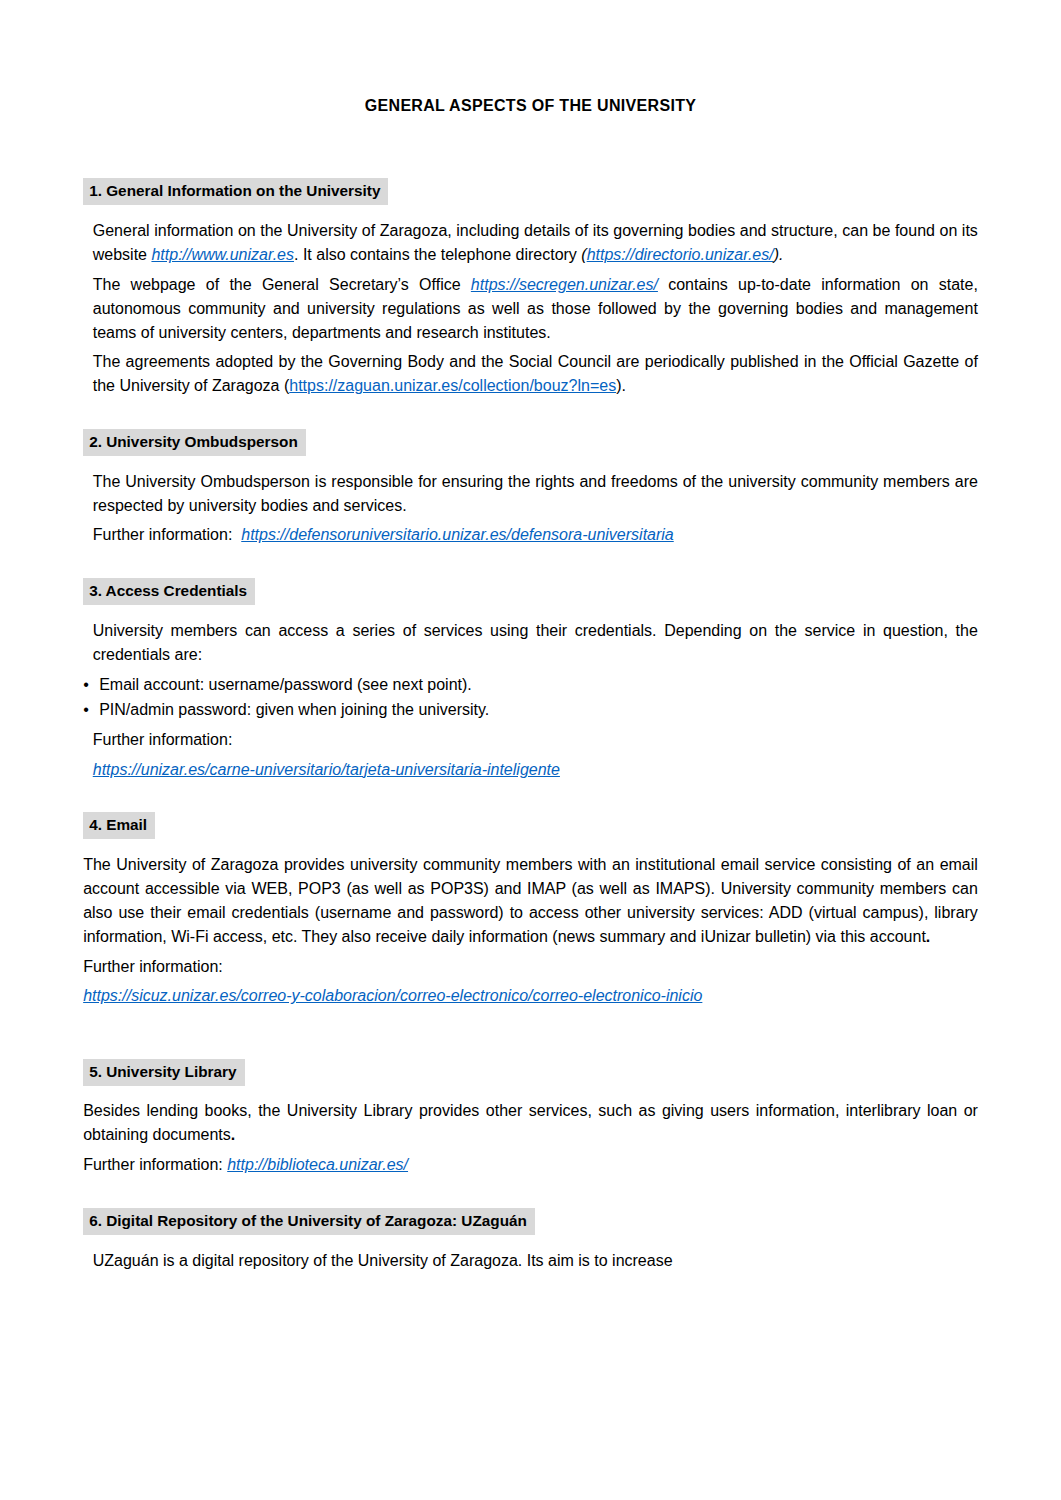GENERAL ASPECTS OF THE UNIVERSITY
1. General Information on the University
General information on the University of Zaragoza, including details of its governing bodies and structure, can be found on its website http://www.unizar.es. It also contains the telephone directory (https://directorio.unizar.es/).
The webpage of the General Secretary’s Office https://secregen.unizar.es/ contains up-to-date information on state, autonomous community and university regulations as well as those followed by the governing bodies and management teams of university centers, departments and research institutes.
The agreements adopted by the Governing Body and the Social Council are periodically published in the Official Gazette of the University of Zaragoza (https://zaguan.unizar.es/collection/bouz?ln=es).
2. University Ombudsperson
The University Ombudsperson is responsible for ensuring the rights and freedoms of the university community members are respected by university bodies and services.
Further information: https://defensoruniversitario.unizar.es/defensora-universitaria
3. Access Credentials
University members can access a series of services using their credentials. Depending on the service in question, the credentials are:
Email account: username/password (see next point).
PIN/admin password: given when joining the university.
Further information:
https://unizar.es/carne-universitario/tarjeta-universitaria-inteligente
4. Email
The University of Zaragoza provides university community members with an institutional email service consisting of an email account accessible via WEB, POP3 (as well as POP3S) and IMAP (as well as IMAPS). University community members can also use their email credentials (username and password) to access other university services: ADD (virtual campus), library information, Wi-Fi access, etc. They also receive daily information (news summary and iUnizar bulletin) via this account.
Further information:
https://sicuz.unizar.es/correo-y-colaboracion/correo-electronico/correo-electronico-inicio
5. University Library
Besides lending books, the University Library provides other services, such as giving users information, interlibrary loan or obtaining documents.
Further information: http://biblioteca.unizar.es/
6. Digital Repository of the University of Zaragoza: UZaguán
UZaguán is a digital repository of the University of Zaragoza. Its aim is to increase